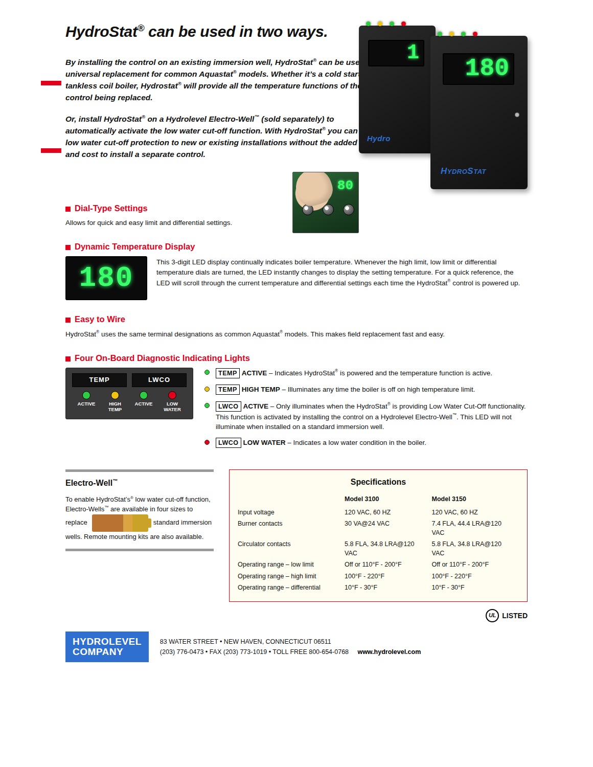HydroStat® can be used in two ways.
By installing the control on an existing immersion well, HydroStat® can be used as a universal replacement for common Aquastat® models. Whether it’s a cold start or a tankless coil boiler, Hydrostat® will provide all the temperature functions of the control being replaced.
Or, install HydroStat® on a Hydrolevel Electro-Well™ (sold separately) to automatically activate the low water cut-off function. With HydroStat® you can add low water cut-off protection to new or existing installations without the added time and cost to install a separate control.
1
Hydro
180
HYDROSTAT
Dial-Type Settings
Allows for quick and easy limit and differential settings.
80
Dynamic Temperature Display
180
This 3-digit LED display continually indicates boiler temperature. Whenever the high limit, low limit or differential temperature dials are turned, the LED instantly changes to display the setting temperature. For a quick reference, the LED will scroll through the current temperature and differential settings each time the HydroStat® control is powered up.
Easy to Wire
HydroStat® uses the same terminal designations as common Aquastat® models. This makes field replacement fast and easy.
Four On-Board Diagnostic Indicating Lights
TEMP LWCO
ACTIVE HIGH
TEMP ACTIVE LOW
WATER
TEMP ACTIVE – Indicates HydroStat® is powered and the temperature function is active.
TEMP HIGH TEMP – Illuminates any time the boiler is off on high temperature limit.
LWCO ACTIVE – Only illuminates when the HydroStat® is providing Low Water Cut-Off functionality. This function is activated by installing the control on a Hydrolevel Electro-Well™. This LED will not illuminate when installed on a standard immersion well.
LWCO LOW WATER – Indicates a low water condition in the boiler.
Electro-Well™
To enable HydroStat’s® low water cut-off function, Electro-Wells™ are available in four sizes to replace standard immersion wells. Remote mounting kits are also available.
Specifications
| | Model 3100 | Model 3150 |
| --- | --- | --- |
| Input voltage | 120 VAC, 60 HZ | 120 VAC, 60 HZ |
| Burner contacts | 30 VA@24 VAC | 7.4 FLA, 44.4 LRA@120 VAC |
| Circulator contacts | 5.8 FLA, 34.8 LRA@120 VAC | 5.8 FLA, 34.8 LRA@120 VAC |
| Operating range – low limit | Off or 110°F - 200°F | Off or 110°F - 200°F |
| Operating range – high limit | 100°F - 220°F | 100°F - 220°F |
| Operating range – differential | 10°F - 30°F | 10°F - 30°F |
UL LISTED
HYDROLEVEL
COMPANY
83 WATER STREET • NEW HAVEN, CONNECTICUT 06511
(203) 776-0473 • FAX (203) 773-1019 • TOLL FREE 800-654-0768 www.hydrolevel.com